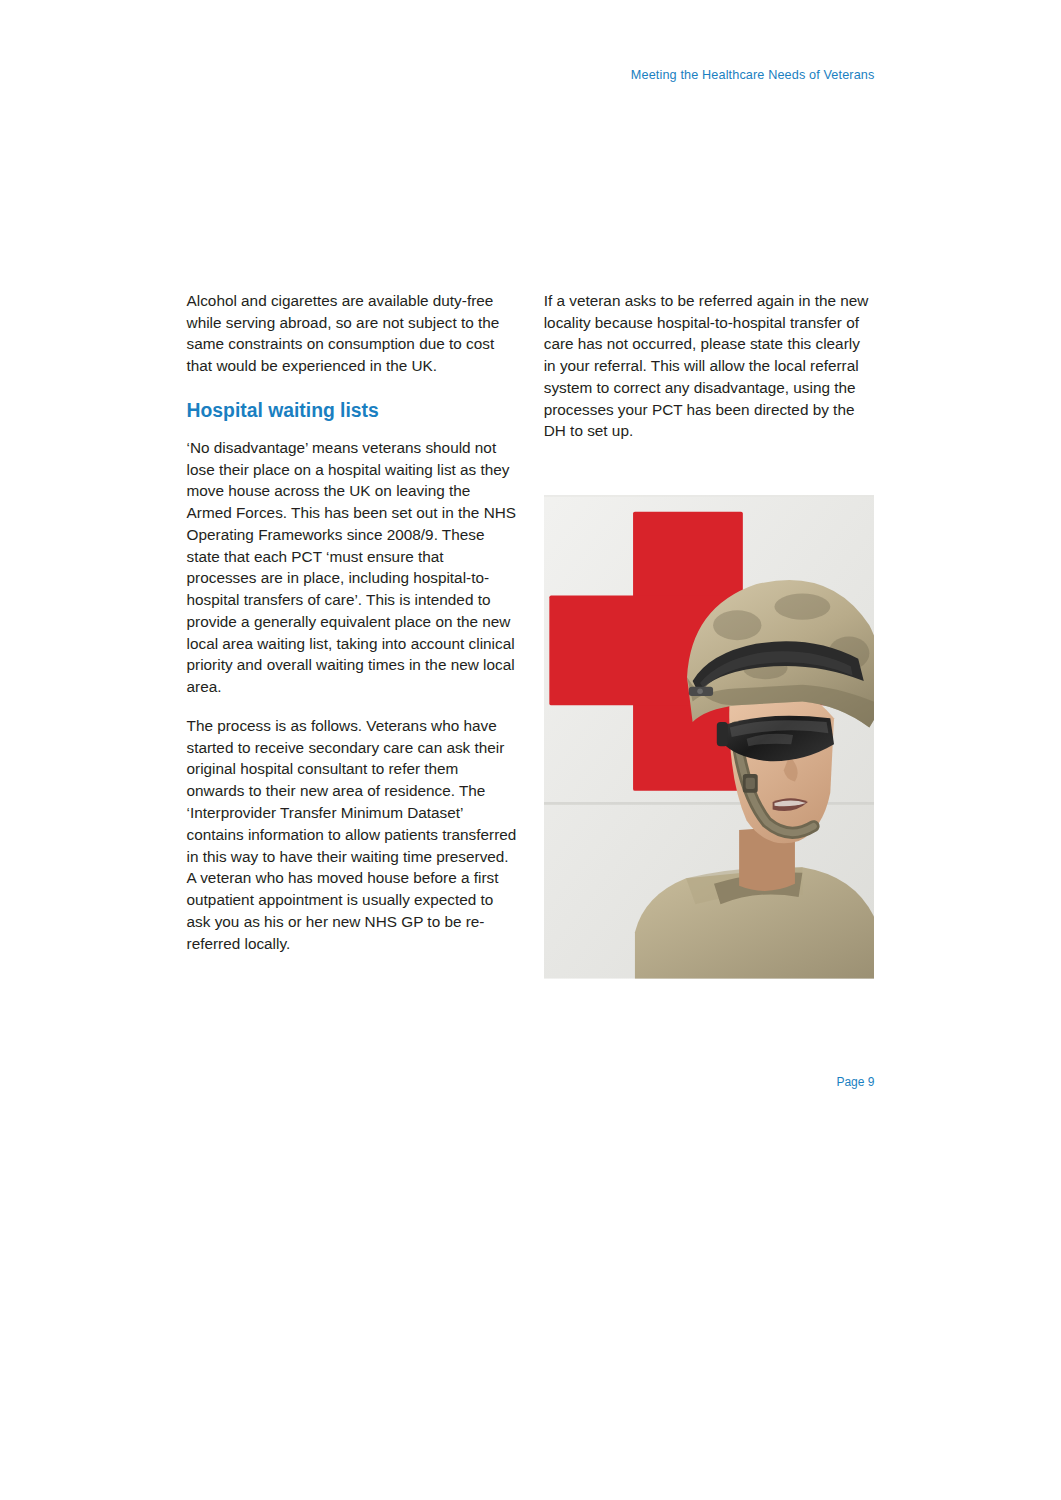Meeting the Healthcare Needs of Veterans
Alcohol and cigarettes are available duty-free while serving abroad, so are not subject to the same constraints on consumption due to cost that would be experienced in the UK.
Hospital waiting lists
‘No disadvantage’ means veterans should not lose their place on a hospital waiting list as they move house across the UK on leaving the Armed Forces. This has been set out in the NHS Operating Frameworks since 2008/9. These state that each PCT ‘must ensure that processes are in place, including hospital-to-hospital transfers of care’. This is intended to provide a generally equivalent place on the new local area waiting list, taking into account clinical priority and overall waiting times in the new local area.
The process is as follows. Veterans who have started to receive secondary care can ask their original hospital consultant to refer them onwards to their new area of residence. The ‘Interprovider Transfer Minimum Dataset’ contains information to allow patients transferred in this way to have their waiting time preserved. A veteran who has moved house before a first outpatient appointment is usually expected to ask you as his or her new NHS GP to be re-referred locally.
If a veteran asks to be referred again in the new locality because hospital-to-hospital transfer of care has not occurred, please state this clearly in your referral. This will allow the local referral system to correct any disadvantage, using the processes your PCT has been directed by the DH to set up.
Page 9